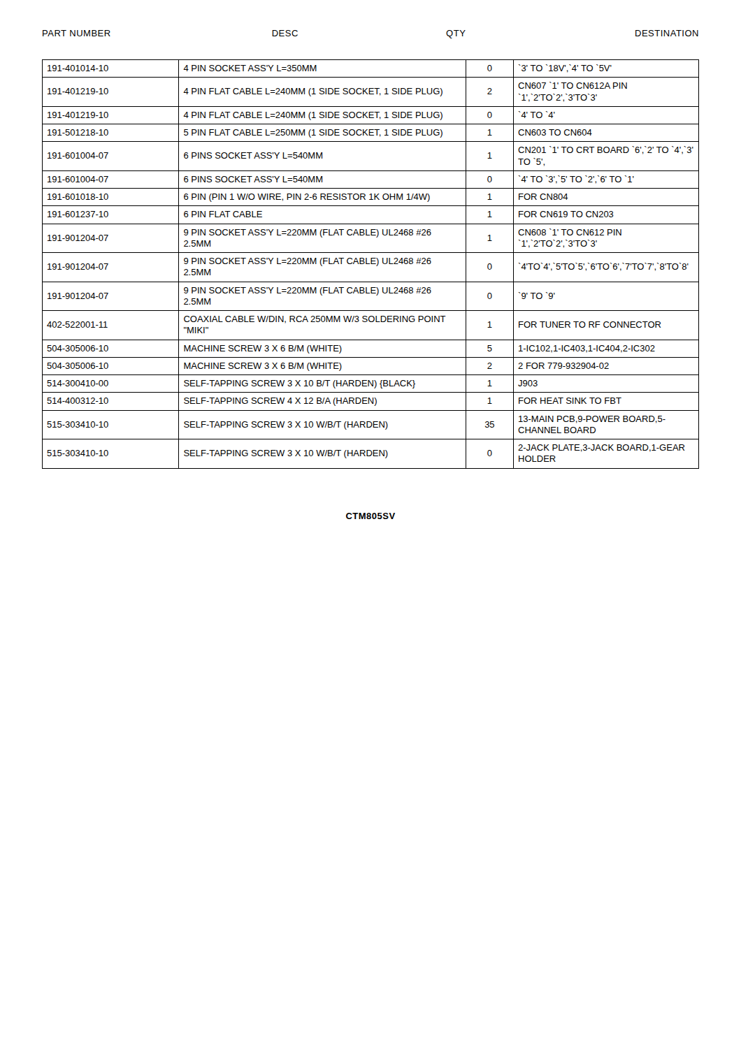PART NUMBER
DESC
QTY
DESTINATION
| 191-401014-10 | 4 PIN SOCKET ASS'Y L=350MM | 0 | `3' TO `18V',`4' TO `5V' |
| 191-401219-10 | 4 PIN FLAT CABLE L=240MM (1 SIDE SOCKET, 1 SIDE PLUG) | 2 | CN607 `1' TO CN612A PIN `1',`2'TO`2',`3'TO`3' |
| 191-401219-10 | 4 PIN FLAT CABLE L=240MM (1 SIDE SOCKET, 1 SIDE PLUG) | 0 | `4' TO `4' |
| 191-501218-10 | 5 PIN FLAT CABLE L=250MM (1 SIDE SOCKET, 1 SIDE PLUG) | 1 | CN603 TO CN604 |
| 191-601004-07 | 6 PINS SOCKET ASS'Y L=540MM | 1 | CN201 `1' TO CRT BOARD `6',`2' TO `4',`3' TO `5', |
| 191-601004-07 | 6 PINS SOCKET ASS'Y L=540MM | 0 | `4' TO `3',`5' TO `2',`6' TO `1' |
| 191-601018-10 | 6 PIN (PIN 1 W/O WIRE, PIN 2-6 RESISTOR 1K OHM 1/4W) | 1 | FOR CN804 |
| 191-601237-10 | 6 PIN FLAT CABLE | 1 | FOR CN619 TO CN203 |
| 191-901204-07 | 9 PIN SOCKET ASS'Y L=220MM (FLAT CABLE) UL2468 #26 2.5MM | 1 | CN608 `1' TO CN612 PIN `1',`2'TO`2',`3'TO`3' |
| 191-901204-07 | 9 PIN SOCKET ASS'Y L=220MM (FLAT CABLE) UL2468 #26 2.5MM | 0 | `4'TO`4',`5'TO`5',`6'TO`6',`7'TO`7',`8'TO`8' |
| 191-901204-07 | 9 PIN SOCKET ASS'Y L=220MM (FLAT CABLE) UL2468 #26 2.5MM | 0 | `9' TO `9' |
| 402-522001-11 | COAXIAL CABLE W/DIN, RCA 250MM W/3 SOLDERING POINT "MIKI" | 1 | FOR TUNER TO RF CONNECTOR |
| 504-305006-10 | MACHINE SCREW 3 X 6 B/M (WHITE) | 5 | 1-IC102,1-IC403,1-IC404,2-IC302 |
| 504-305006-10 | MACHINE SCREW 3 X 6 B/M (WHITE) | 2 | 2 FOR 779-932904-02 |
| 514-300410-00 | SELF-TAPPING SCREW 3 X 10 B/T (HARDEN) {BLACK} | 1 | J903 |
| 514-400312-10 | SELF-TAPPING SCREW 4 X 12 B/A (HARDEN) | 1 | FOR HEAT SINK TO FBT |
| 515-303410-10 | SELF-TAPPING SCREW 3 X 10 W/B/T (HARDEN) | 35 | 13-MAIN PCB,9-POWER BOARD,5-CHANNEL BOARD |
| 515-303410-10 | SELF-TAPPING SCREW 3 X 10 W/B/T (HARDEN) | 0 | 2-JACK PLATE,3-JACK BOARD,1-GEAR HOLDER |
CTM805SV